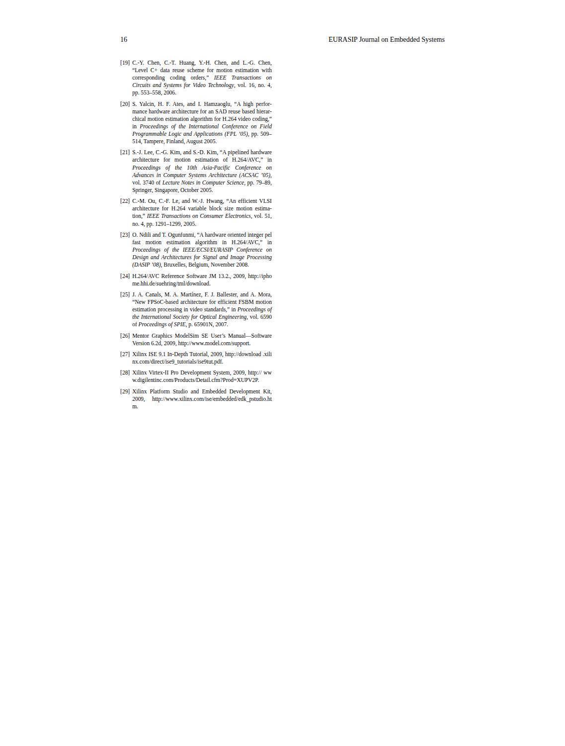16 EURASIP Journal on Embedded Systems
[19] C.-Y. Chen, C.-T. Huang, Y.-H. Chen, and L.-G. Chen, “Level C+ data reuse scheme for motion estimation with corresponding coding orders,” IEEE Transactions on Circuits and Systems for Video Technology, vol. 16, no. 4, pp. 553–558, 2006.
[20] S. Yalcin, H. F. Ates, and I. Hamzaoglu, “A high performance hardware architecture for an SAD reuse based hierarchical motion estimation algorithm for H.264 video coding,” in Proceedings of the International Conference on Field Programmable Logic and Applications (FPL ’05), pp. 509–514, Tampere, Finland, August 2005.
[21] S.-J. Lee, C.-G. Kim, and S.-D. Kim, “A pipelined hardware architecture for motion estimation of H.264/AVC,” in Proceedings of the 10th Asia-Pacific Conference on Advances in Computer Systems Architecture (ACSAC ’05), vol. 3740 of Lecture Notes in Computer Science, pp. 79–89, Springer, Singapore, October 2005.
[22] C.-M. Ou, C.-F. Le, and W.-J. Hwang, “An efficient VLSI architecture for H.264 variable block size motion estimation,” IEEE Transactions on Consumer Electronics, vol. 51, no. 4, pp. 1291–1299, 2005.
[23] O. Ndili and T. Ogunfunmi, “A hardware oriented integer pel fast motion estimation algorithm in H.264/AVC,” in Proceedings of the IEEE/ECSI/EURASIP Conference on Design and Architectures for Signal and Image Processing (DASIP ’08), Bruxelles, Belgium, November 2008.
[24] H.264/AVC Reference Software JM 13.2., 2009, http://iphome.hhi.de/suehring/tml/download.
[25] J. A. Canals, M. A. Martínez, F. J. Ballester, and A. Mora, “New FPSoC-based architecture for efficient FSBM motion estimation processing in video standards,” in Proceedings of the International Society for Optical Engineering, vol. 6590 of Proceedings of SPIE, p. 65901N, 2007.
[26] Mentor Graphics ModelSim SE User’s Manual—Software Version 6.2d, 2009, http://www.model.com/support.
[27] Xilinx ISE 9.1 In-Depth Tutorial, 2009, http://download .xilinx.com/direct/ise9_tutorials/ise9tut.pdf.
[28] Xilinx Virtex-II Pro Development System, 2009, http:// www.digilentinc.com/Products/Detail.cfm?Prod=XUPV2P.
[29] Xilinx Platform Studio and Embedded Development Kit, 2009, http://www.xilinx.com/ise/embedded/edk_pstudio.htm.